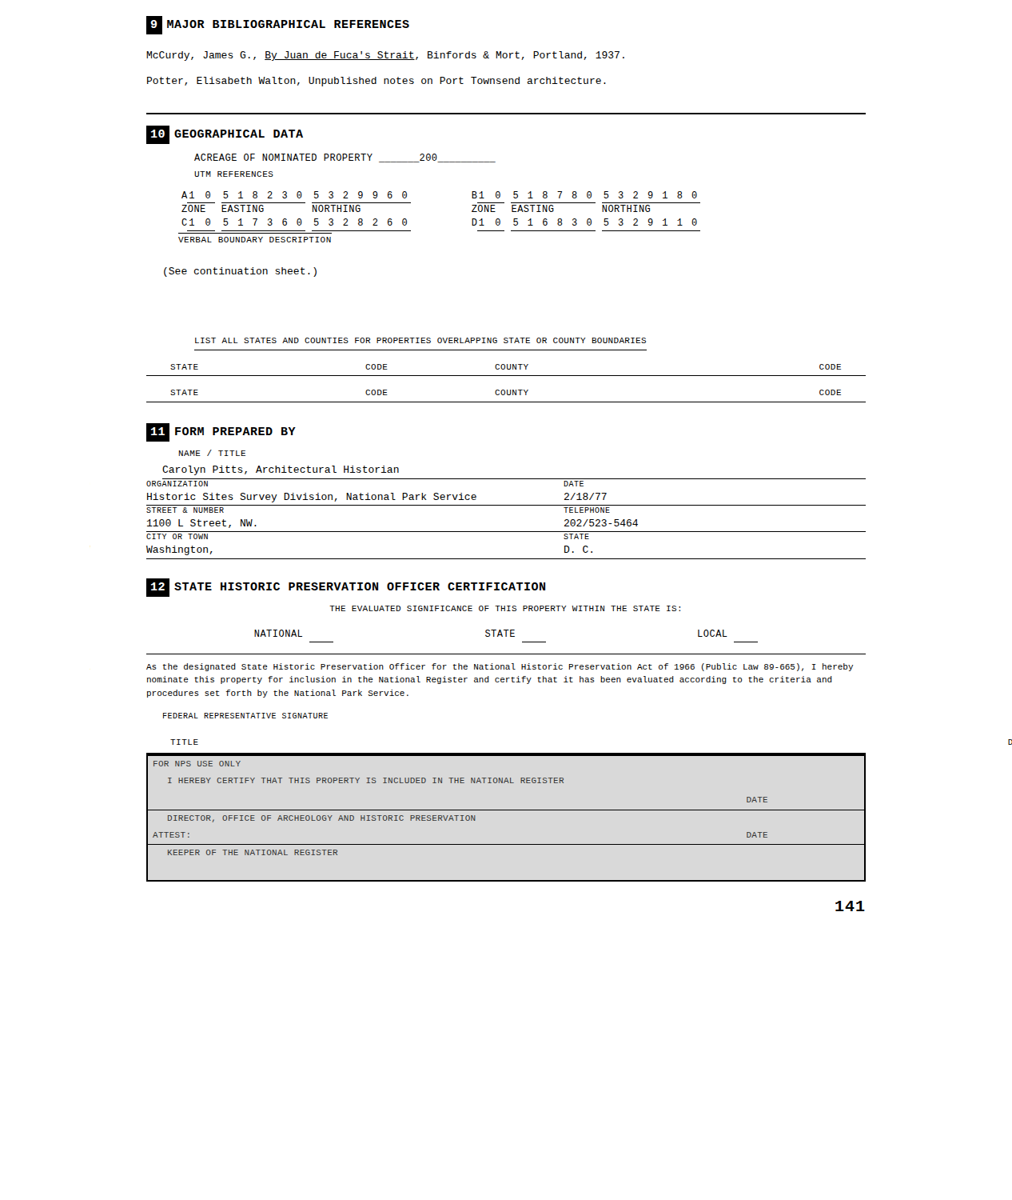9 MAJOR BIBLIOGRAPHICAL REFERENCES
McCurdy, James G., By Juan de Fuca's Strait, Binfords & Mort, Portland, 1937.
Potter, Elisabeth Walton, Unpublished notes on Port Townsend architecture.
10 GEOGRAPHICAL DATA
ACREAGE OF NOMINATED PROPERTY _______200__________
UTM REFERENCES
| A 1 0 | 5 1 8 2 3 0 | 5 3 2 9 9 6 0 | | B 1 0 | 5 1 8 7 8 0 | 5 3 2 9 1 8 0 |
| ZONE | EASTING | NORTHING | | ZONE | EASTING | NORTHING |
| C 1 0 | 5 1 7 3 6 0 | 5 3 2 8 2 6 0 | | D 1 0 | 5 1 6 8 3 0 | 5 3 2 9 1 1 0 |
VERBAL BOUNDARY DESCRIPTION
(See continuation sheet.)
LIST ALL STATES AND COUNTIES FOR PROPERTIES OVERLAPPING STATE OR COUNTY BOUNDARIES
| STATE | CODE | COUNTY | CODE |
| STATE | CODE | COUNTY | CODE |
11 FORM PREPARED BY
NAME / TITLE
Carolyn Pitts, Architectural Historian
| ORGANIZATION | DATE |
| Historic Sites Survey Division, National Park Service | 2/18/77 |
| STREET & NUMBER | TELEPHONE |
| 1100 L Street, NW. | 202/523-5464 |
| CITY OR TOWN | STATE |
| Washington, | D. C. |
12 STATE HISTORIC PRESERVATION OFFICER CERTIFICATION
THE EVALUATED SIGNIFICANCE OF THIS PROPERTY WITHIN THE STATE IS:
NATIONAL STATE LOCAL
As the designated State Historic Preservation Officer for the National Historic Preservation Act of 1966 (Public Law 89-665), I hereby nominate this property for inclusion in the National Register and certify that it has been evaluated according to the criteria and procedures set forth by the National Park Service.
FEDERAL REPRESENTATIVE SIGNATURE
| TITLE | DATE |
FOR NPS USE ONLY
I HEREBY CERTIFY THAT THIS PROPERTY IS INCLUDED IN THE NATIONAL REGISTER
DATE
DIRECTOR, OFFICE OF ARCHEOLOGY AND HISTORIC PRESERVATION
ATTEST: DATE
KEEPER OF THE NATIONAL REGISTER
141